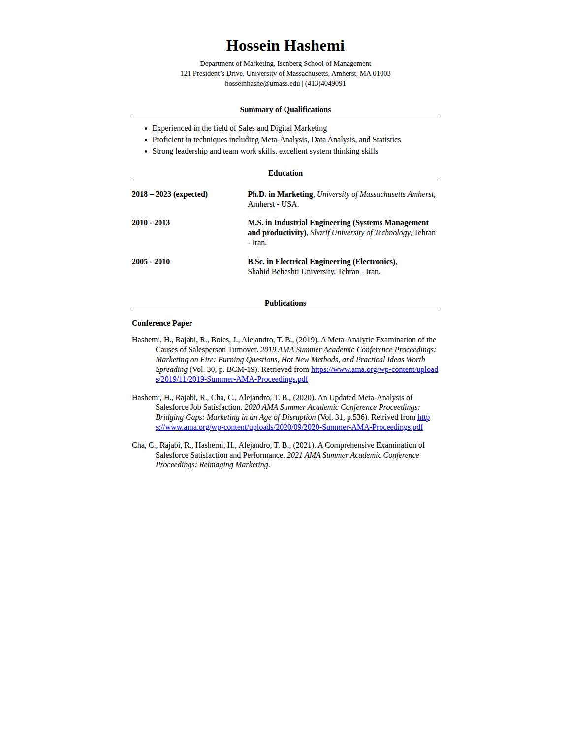Hossein Hashemi
Department of Marketing, Isenberg School of Management
121 President’s Drive, University of Massachusetts, Amherst, MA 01003
hosseinhashe@umass.edu | (413)4049091
Summary of Qualifications
Experienced in the field of Sales and Digital Marketing
Proficient in techniques including Meta-Analysis, Data Analysis, and Statistics
Strong leadership and team work skills, excellent system thinking skills
Education
| 2018 – 2023 (expected) | Ph.D. in Marketing , University of Massachusetts Amherst, Amherst - USA. |
| 2010 - 2013 | M.S. in Industrial Engineering (Systems Management and productivity) , Sharif University of Technology, Tehran - Iran. |
| 2005 - 2010 | B.Sc. in Electrical Engineering (Electronics) , Shahid Beheshti University, Tehran - Iran. |
Publications
Conference Paper
Hashemi, H., Rajabi, R., Boles, J., Alejandro, T. B., (2019). A Meta-Analytic Examination of the Causes of Salesperson Turnover. 2019 AMA Summer Academic Conference Proceedings: Marketing on Fire: Burning Questions, Hot New Methods, and Practical Ideas Worth Spreading (Vol. 30, p. BCM-19). Retrieved from https://www.ama.org/wp-content/uploads/2019/11/2019-Summer-AMA-Proceedings.pdf
Hashemi, H., Rajabi, R., Cha, C., Alejandro, T. B., (2020). An Updated Meta-Analysis of Salesforce Job Satisfaction. 2020 AMA Summer Academic Conference Proceedings: Bridging Gaps: Marketing in an Age of Disruption (Vol. 31, p.536). Retrived from https://www.ama.org/wp-content/uploads/2020/09/2020-Summer-AMA-Proceedings.pdf
Cha, C., Rajabi, R., Hashemi, H., Alejandro, T. B., (2021). A Comprehensive Examination of Salesforce Satisfaction and Performance. 2021 AMA Summer Academic Conference Proceedings: Reimaging Marketing.